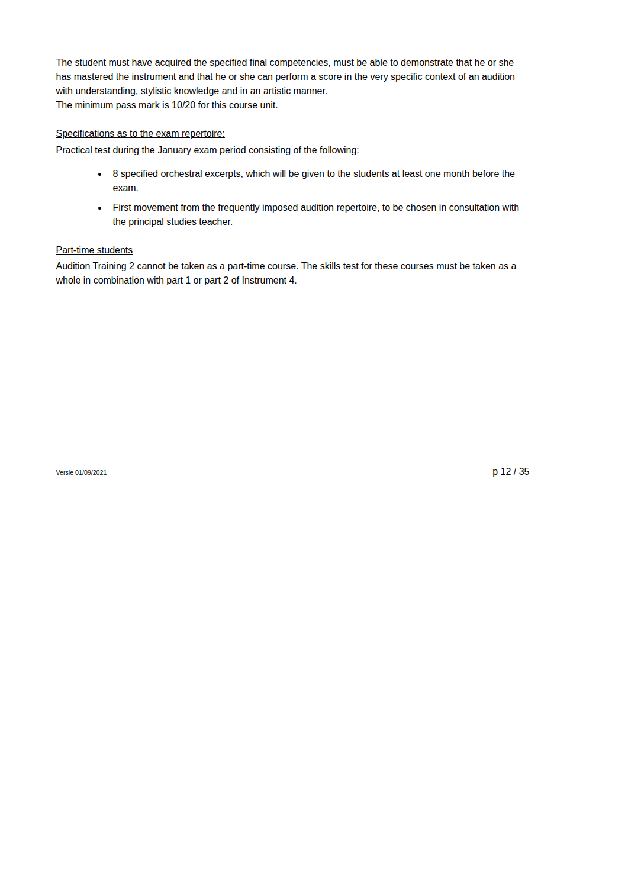The student must have acquired the specified final competencies, must be able to demonstrate that he or she has mastered the instrument and that he or she can perform a score in the very specific context of an audition with understanding, stylistic knowledge and in an artistic manner.
The minimum pass mark is 10/20 for this course unit.
Specifications as to the exam repertoire:
Practical test during the January exam period consisting of the following:
8 specified orchestral excerpts, which will be given to the students at least one month before the exam.
First movement from the frequently imposed audition repertoire, to be chosen in consultation with the principal studies teacher.
Part-time students
Audition Training 2 cannot be taken as a part-time course. The skills test for these courses must be taken as a whole in combination with part 1 or part 2 of Instrument 4.
Versie 01/09/2021 p 12 / 35